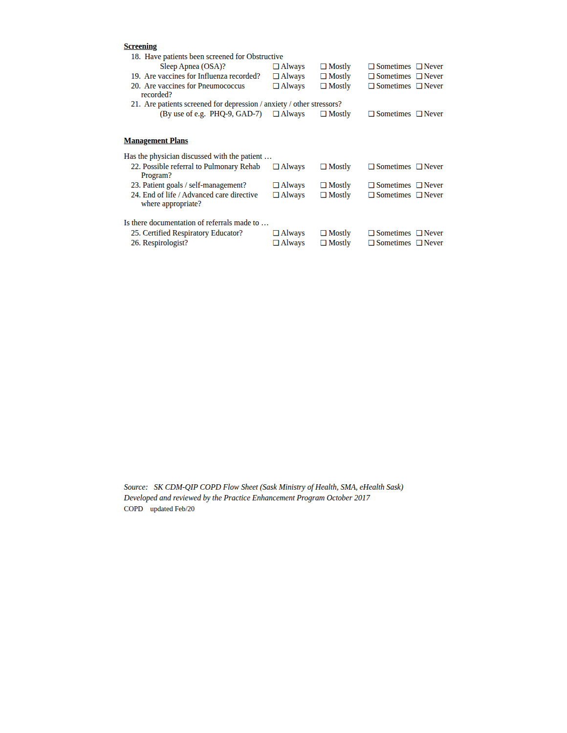Screening
18. Have patients been screened for Obstructive
Sleep Apnea (OSA)?
❑Always ❑Mostly ❑Sometimes ❑Never
19. Are vaccines for Influenza recorded?
❑Always ❑Mostly ❑Sometimes ❑Never
20. Are vaccines for Pneumococcus recorded?
❑Always ❑Mostly ❑Sometimes ❑Never
21. Are patients screened for depression / anxiety / other stressors?
(By use of e.g. PHQ-9, GAD-7)
❑Always ❑Mostly ❑Sometimes ❑Never
Management Plans
Has the physician discussed with the patient …
22. Possible referral to Pulmonary Rehab Program?
❑Always ❑Mostly ❑Sometimes ❑Never
23. Patient goals / self-management?
❑Always ❑Mostly ❑Sometimes ❑Never
24. End of life / Advanced care directive where appropriate?
❑Always ❑Mostly ❑Sometimes ❑Never
Is there documentation of referrals made to …
25. Certified Respiratory Educator?
❑Always ❑Mostly ❑Sometimes ❑Never
26. Respirologist?
❑Always ❑Mostly ❑Sometimes ❑Never
Source: SK CDM-QIP COPD Flow Sheet (Sask Ministry of Health, SMA, eHealth Sask)
Developed and reviewed by the Practice Enhancement Program October 2017
COPD updated Feb/20